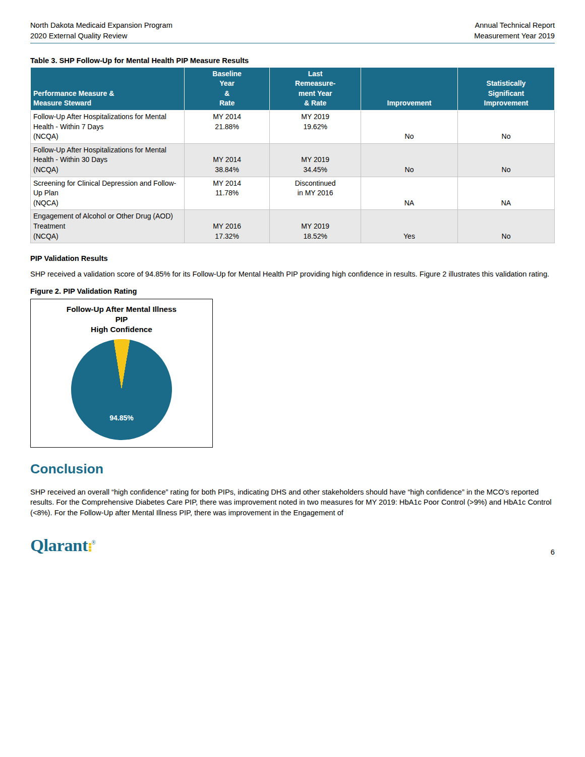North Dakota Medicaid Expansion Program
2020 External Quality Review
Annual Technical Report
Measurement Year 2019
Table 3. SHP Follow-Up for Mental Health PIP Measure Results
| Performance Measure & Measure Steward | Baseline Year & Rate | Last Remeasure- ment Year & Rate | Improvement | Statistically Significant Improvement |
| --- | --- | --- | --- | --- |
| Follow-Up After Hospitalizations for Mental Health - Within 7 Days (NCQA) | MY 2014 21.88% | MY 2019 19.62% | No | No |
| Follow-Up After Hospitalizations for Mental Health - Within 30 Days (NCQA) | MY 2014 38.84% | MY 2019 34.45% | No | No |
| Screening for Clinical Depression and Follow-Up Plan (NQCA) | MY 2014 11.78% | Discontinued in MY 2016 | NA | NA |
| Engagement of Alcohol or Other Drug (AOD) Treatment (NCQA) | MY 2016 17.32% | MY 2019 18.52% | Yes | No |
PIP Validation Results
SHP received a validation score of 94.85% for its Follow-Up for Mental Health PIP providing high confidence in results. Figure 2 illustrates this validation rating.
Figure 2. PIP Validation Rating
Follow-Up After Mental Illness
PIP
High Confidence
94.85%
Conclusion
SHP received an overall “high confidence” rating for both PIPs, indicating DHS and other stakeholders should have “high confidence” in the MCO’s reported results. For the Comprehensive Diabetes Care PIP, there was improvement noted in two measures for MY 2019: HbA1c Poor Control (>9%) and HbA1c Control (<8%). For the Follow-Up after Mental Illness PIP, there was improvement in the Engagement of
Qlarant ®
6